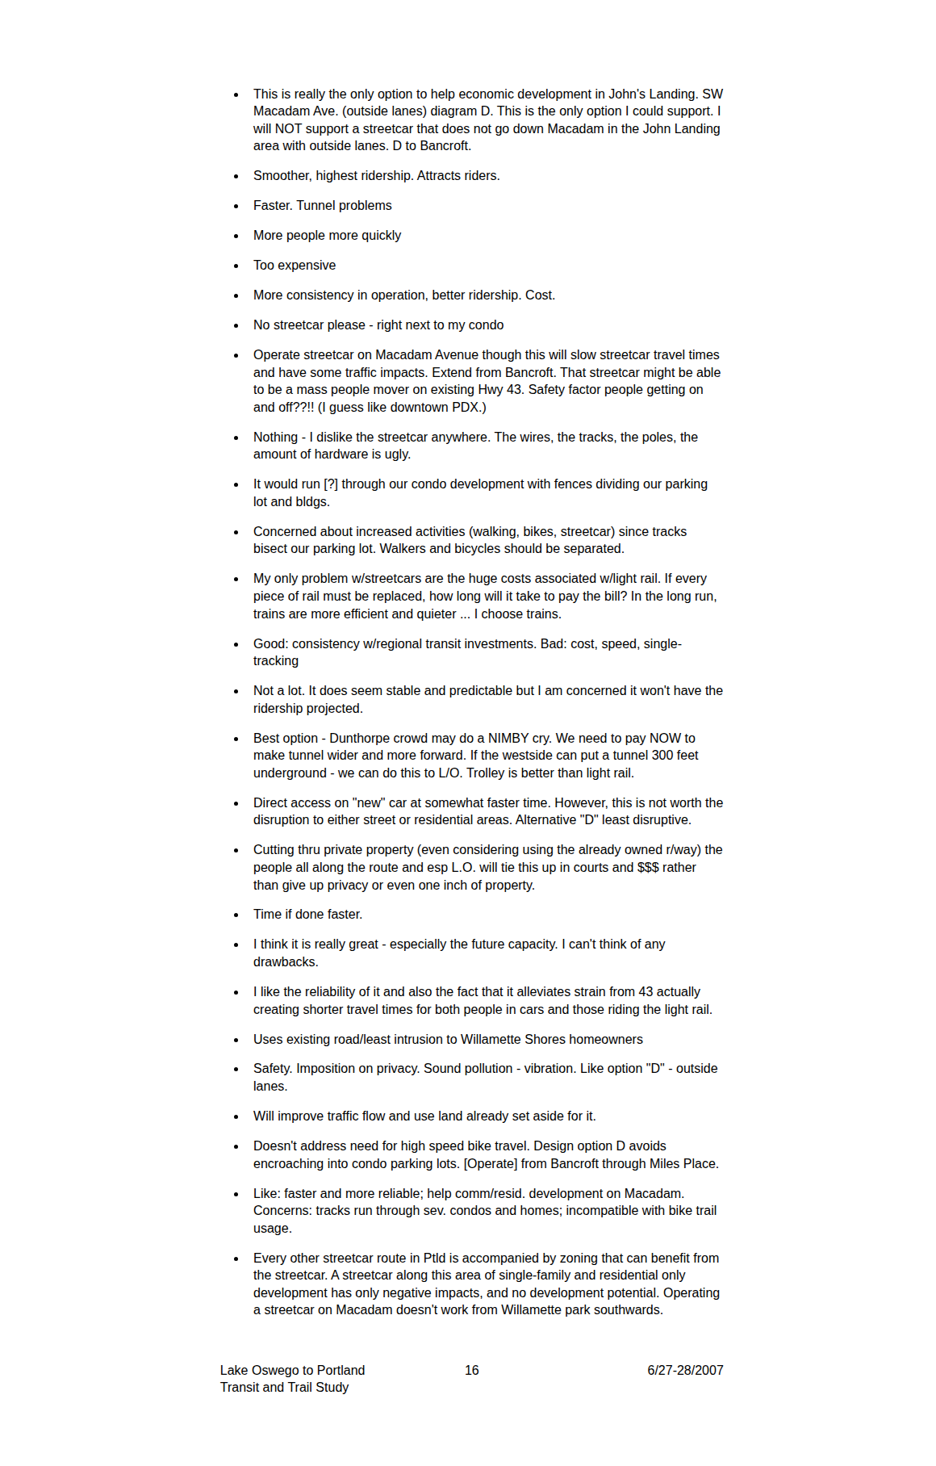This is really the only option to help economic development in John's Landing. SW Macadam Ave. (outside lanes) diagram D. This is the only option I could support. I will NOT support a streetcar that does not go down Macadam in the John Landing area with outside lanes. D to Bancroft.
Smoother, highest ridership. Attracts riders.
Faster. Tunnel problems
More people more quickly
Too expensive
More consistency in operation, better ridership. Cost.
No streetcar please - right next to my condo
Operate streetcar on Macadam Avenue though this will slow streetcar travel times and have some traffic impacts. Extend from Bancroft. That streetcar might be able to be a mass people mover on existing Hwy 43. Safety factor people getting on and off??!! (I guess like downtown PDX.)
Nothing - I dislike the streetcar anywhere. The wires, the tracks, the poles, the amount of hardware is ugly.
It would run [?] through our condo development with fences dividing our parking lot and bldgs.
Concerned about increased activities (walking, bikes, streetcar) since tracks bisect our parking lot. Walkers and bicycles should be separated.
My only problem w/streetcars are the huge costs associated w/light rail. If every piece of rail must be replaced, how long will it take to pay the bill? In the long run, trains are more efficient and quieter ... I choose trains.
Good: consistency w/regional transit investments. Bad: cost, speed, single-tracking
Not a lot. It does seem stable and predictable but I am concerned it won't have the ridership projected.
Best option - Dunthorpe crowd may do a NIMBY cry. We need to pay NOW to make tunnel wider and more forward. If the westside can put a tunnel 300 feet underground - we can do this to L/O. Trolley is better than light rail.
Direct access on "new" car at somewhat faster time. However, this is not worth the disruption to either street or residential areas. Alternative "D" least disruptive.
Cutting thru private property (even considering using the already owned r/way) the people all along the route and esp L.O. will tie this up in courts and $$$ rather than give up privacy or even one inch of property.
Time if done faster.
I think it is really great - especially the future capacity. I can't think of any drawbacks.
I like the reliability of it and also the fact that it alleviates strain from 43 actually creating shorter travel times for both people in cars and those riding the light rail.
Uses existing road/least intrusion to Willamette Shores homeowners
Safety. Imposition on privacy. Sound pollution - vibration. Like option "D" - outside lanes.
Will improve traffic flow and use land already set aside for it.
Doesn't address need for high speed bike travel. Design option D avoids encroaching into condo parking lots. [Operate] from Bancroft through Miles Place.
Like: faster and more reliable; help comm/resid. development on Macadam. Concerns: tracks run through sev. condos and homes; incompatible with bike trail usage.
Every other streetcar route in Ptld is accompanied by zoning that can benefit from the streetcar. A streetcar along this area of single-family and residential only development has only negative impacts, and no development potential. Operating a streetcar on Macadam doesn't work from Willamette park southwards.
| Lake Oswego to Portland Transit and Trail Study | 16 | 6/27-28/2007 |